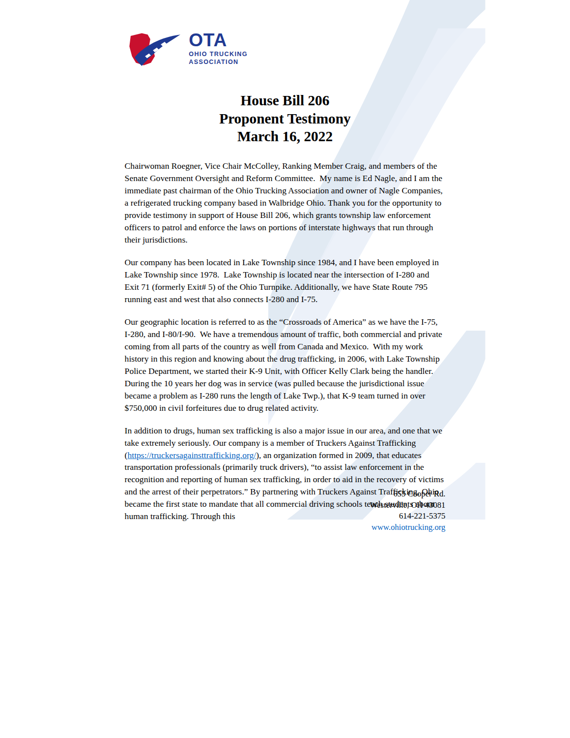OTA OHIO TRUCKING ASSOCIATION
House Bill 206 Proponent Testimony March 16, 2022
Chairwoman Roegner, Vice Chair McColley, Ranking Member Craig, and members of the Senate Government Oversight and Reform Committee. My name is Ed Nagle, and I am the immediate past chairman of the Ohio Trucking Association and owner of Nagle Companies, a refrigerated trucking company based in Walbridge Ohio. Thank you for the opportunity to provide testimony in support of House Bill 206, which grants township law enforcement officers to patrol and enforce the laws on portions of interstate highways that run through their jurisdictions.
Our company has been located in Lake Township since 1984, and I have been employed in Lake Township since 1978. Lake Township is located near the intersection of I-280 and Exit 71 (formerly Exit# 5) of the Ohio Turnpike. Additionally, we have State Route 795 running east and west that also connects I-280 and I-75.
Our geographic location is referred to as the “Crossroads of America” as we have the I-75, I-280, and I-80/I-90. We have a tremendous amount of traffic, both commercial and private coming from all parts of the country as well from Canada and Mexico. With my work history in this region and knowing about the drug trafficking, in 2006, with Lake Township Police Department, we started their K-9 Unit, with Officer Kelly Clark being the handler. During the 10 years her dog was in service (was pulled because the jurisdictional issue became a problem as I-280 runs the length of Lake Twp.), that K-9 team turned in over $750,000 in civil forfeitures due to drug related activity.
In addition to drugs, human sex trafficking is also a major issue in our area, and one that we take extremely seriously. Our company is a member of Truckers Against Trafficking (https://truckersagainsttrafficking.org/), an organization formed in 2009, that educates transportation professionals (primarily truck drivers), “to assist law enforcement in the recognition and reporting of human sex trafficking, in order to aid in the recovery of victims and the arrest of their perpetrators.” By partnering with Truckers Against Trafficking, Ohio became the first state to mandate that all commercial driving schools teach students about human trafficking. Through this
655 Cooper Rd.
Westerville, OH 43081
614-221-5375
www.ohiotrucking.org